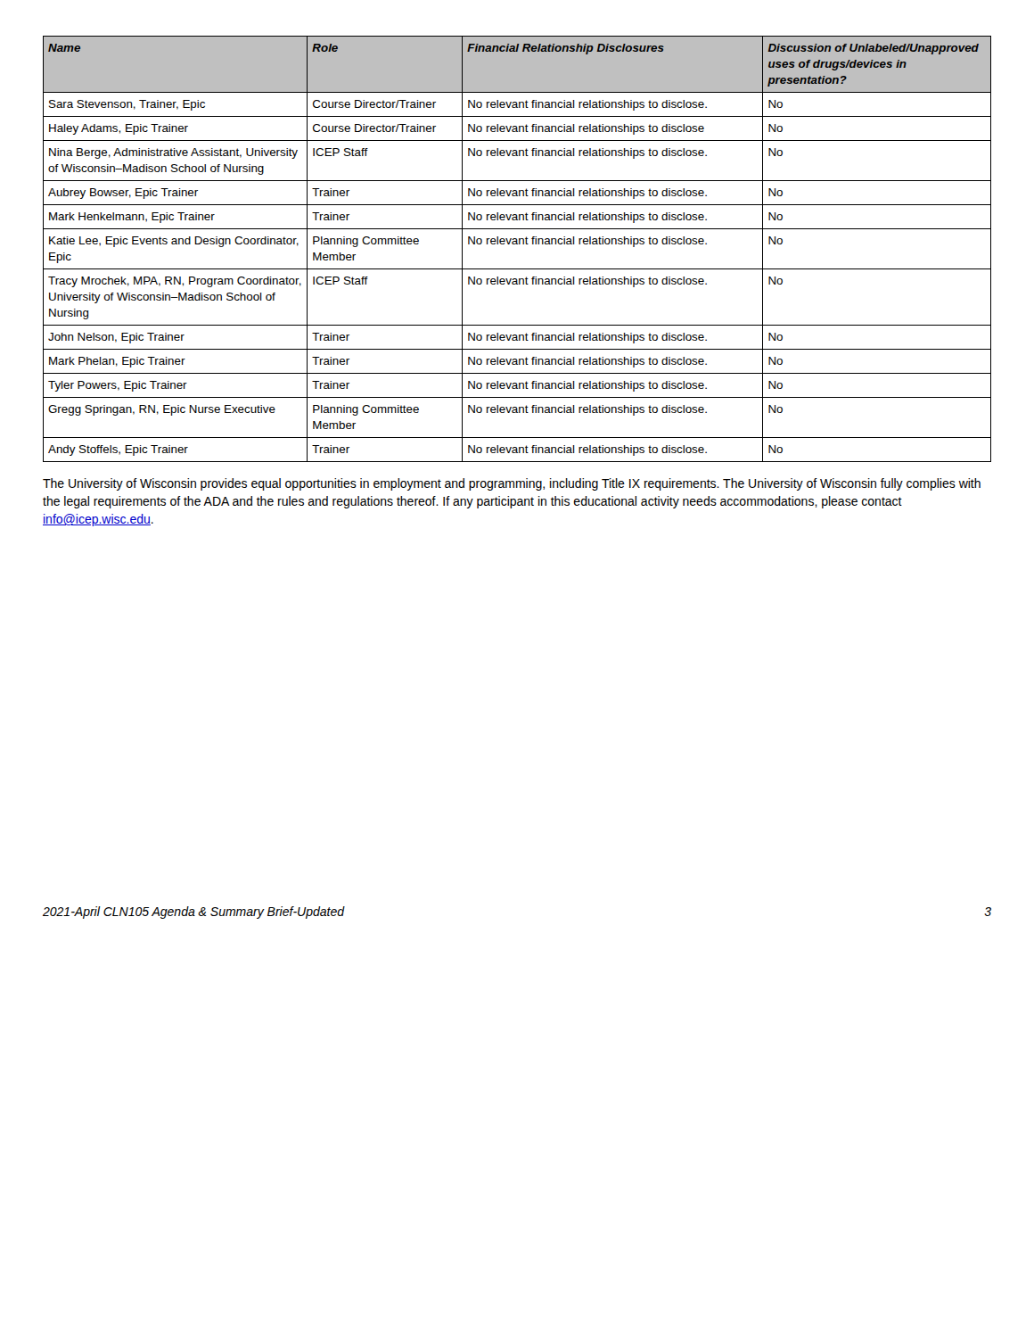| Name | Role | Financial Relationship Disclosures | Discussion of Unlabeled/Unapproved uses of drugs/devices in presentation? |
| --- | --- | --- | --- |
| Sara Stevenson, Trainer, Epic | Course Director/Trainer | No relevant financial relationships to disclose. | No |
| Haley Adams, Epic Trainer | Course Director/Trainer | No relevant financial relationships to disclose | No |
| Nina Berge, Administrative Assistant, University of Wisconsin–Madison School of Nursing | ICEP Staff | No relevant financial relationships to disclose. | No |
| Aubrey Bowser, Epic Trainer | Trainer | No relevant financial relationships to disclose. | No |
| Mark Henkelmann, Epic Trainer | Trainer | No relevant financial relationships to disclose. | No |
| Katie Lee, Epic Events and Design Coordinator, Epic | Planning Committee Member | No relevant financial relationships to disclose. | No |
| Tracy Mrochek, MPA, RN, Program Coordinator, University of Wisconsin–Madison School of Nursing | ICEP Staff | No relevant financial relationships to disclose. | No |
| John Nelson, Epic Trainer | Trainer | No relevant financial relationships to disclose. | No |
| Mark Phelan, Epic Trainer | Trainer | No relevant financial relationships to disclose. | No |
| Tyler Powers, Epic Trainer | Trainer | No relevant financial relationships to disclose. | No |
| Gregg Springan, RN, Epic Nurse Executive | Planning Committee Member | No relevant financial relationships to disclose. | No |
| Andy Stoffels, Epic Trainer | Trainer | No relevant financial relationships to disclose. | No |
The University of Wisconsin provides equal opportunities in employment and programming, including Title IX requirements. The University of Wisconsin fully complies with the legal requirements of the ADA and the rules and regulations thereof. If any participant in this educational activity needs accommodations, please contact info@icep.wisc.edu.
2021-April CLN105 Agenda & Summary Brief-Updated 3